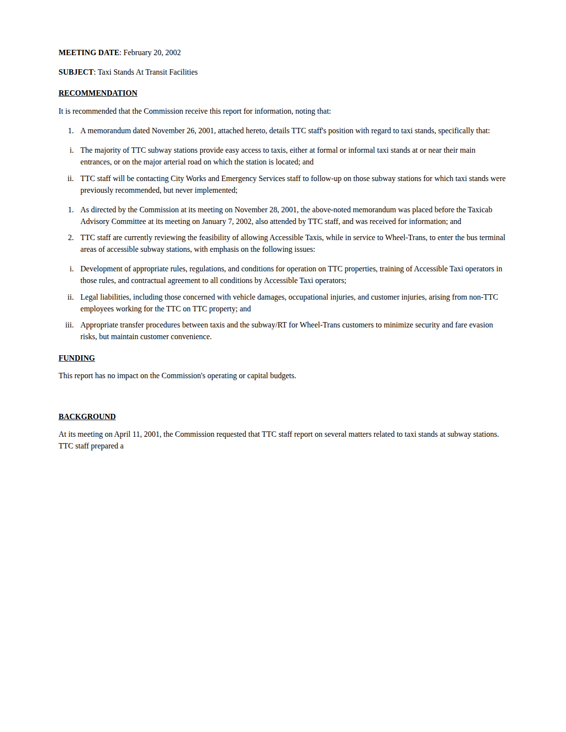MEETING DATE: February 20, 2002
SUBJECT: Taxi Stands At Transit Facilities
RECOMMENDATION
It is recommended that the Commission receive this report for information, noting that:
A memorandum dated November 26, 2001, attached hereto, details TTC staff's position with regard to taxi stands, specifically that:
The majority of TTC subway stations provide easy access to taxis, either at formal or informal taxi stands at or near their main entrances, or on the major arterial road on which the station is located; and
TTC staff will be contacting City Works and Emergency Services staff to follow-up on those subway stations for which taxi stands were previously recommended, but never implemented;
As directed by the Commission at its meeting on November 28, 2001, the above-noted memorandum was placed before the Taxicab Advisory Committee at its meeting on January 7, 2002, also attended by TTC staff, and was received for information; and
TTC staff are currently reviewing the feasibility of allowing Accessible Taxis, while in service to Wheel-Trans, to enter the bus terminal areas of accessible subway stations, with emphasis on the following issues:
Development of appropriate rules, regulations, and conditions for operation on TTC properties, training of Accessible Taxi operators in those rules, and contractual agreement to all conditions by Accessible Taxi operators;
Legal liabilities, including those concerned with vehicle damages, occupational injuries, and customer injuries, arising from non-TTC employees working for the TTC on TTC property; and
Appropriate transfer procedures between taxis and the subway/RT for Wheel-Trans customers to minimize security and fare evasion risks, but maintain customer convenience.
FUNDING
This report has no impact on the Commission's operating or capital budgets.
BACKGROUND
At its meeting on April 11, 2001, the Commission requested that TTC staff report on several matters related to taxi stands at subway stations. TTC staff prepared a